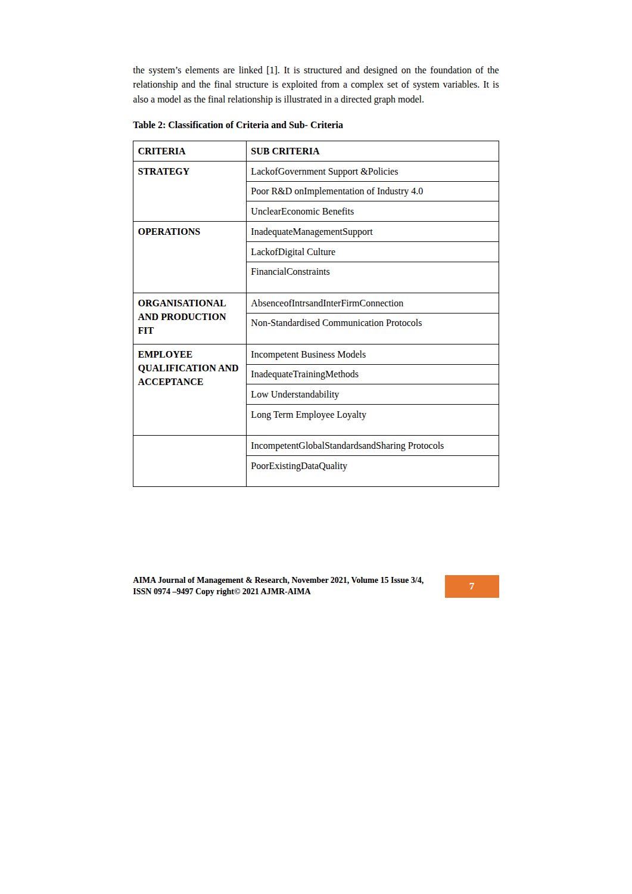the system’s elements are linked [1]. It is structured and designed on the foundation of the relationship and the final structure is exploited from a complex set of system variables. It is also a model as the final relationship is illustrated in a directed graph model.
Table 2: Classification of Criteria and Sub- Criteria
| CRITERIA | SUB CRITERIA |
| STRATEGY | LackofGovernment Support &Policies |
| Poor R&D onImplementation of Industry 4.0 |
| UnclearEconomic Benefits |
| OPERATIONS | InadequateManagementSupport |
| LackofDigital Culture |
| FinancialConstraints |
| ORGANISATIONAL AND PRODUCTION FIT | AbsenceofIntrsandInterFirmConnection |
| Non-Standardised Communication Protocols |
| EMPLOYEE QUALIFICATION AND ACCEPTANCE | Incompetent Business Models |
| InadequateTrainingMethods |
| Low Understandability |
| Long Term Employee Loyalty |
| | IncompetentGlobalStandardsandSharing Protocols |
| PoorExistingDataQuality |
AIMA Journal of Management & Research, November 2021, Volume 15 Issue 3/4, ISSN 0974 –9497 Copy right© 2021 AJMR-AIMA
7